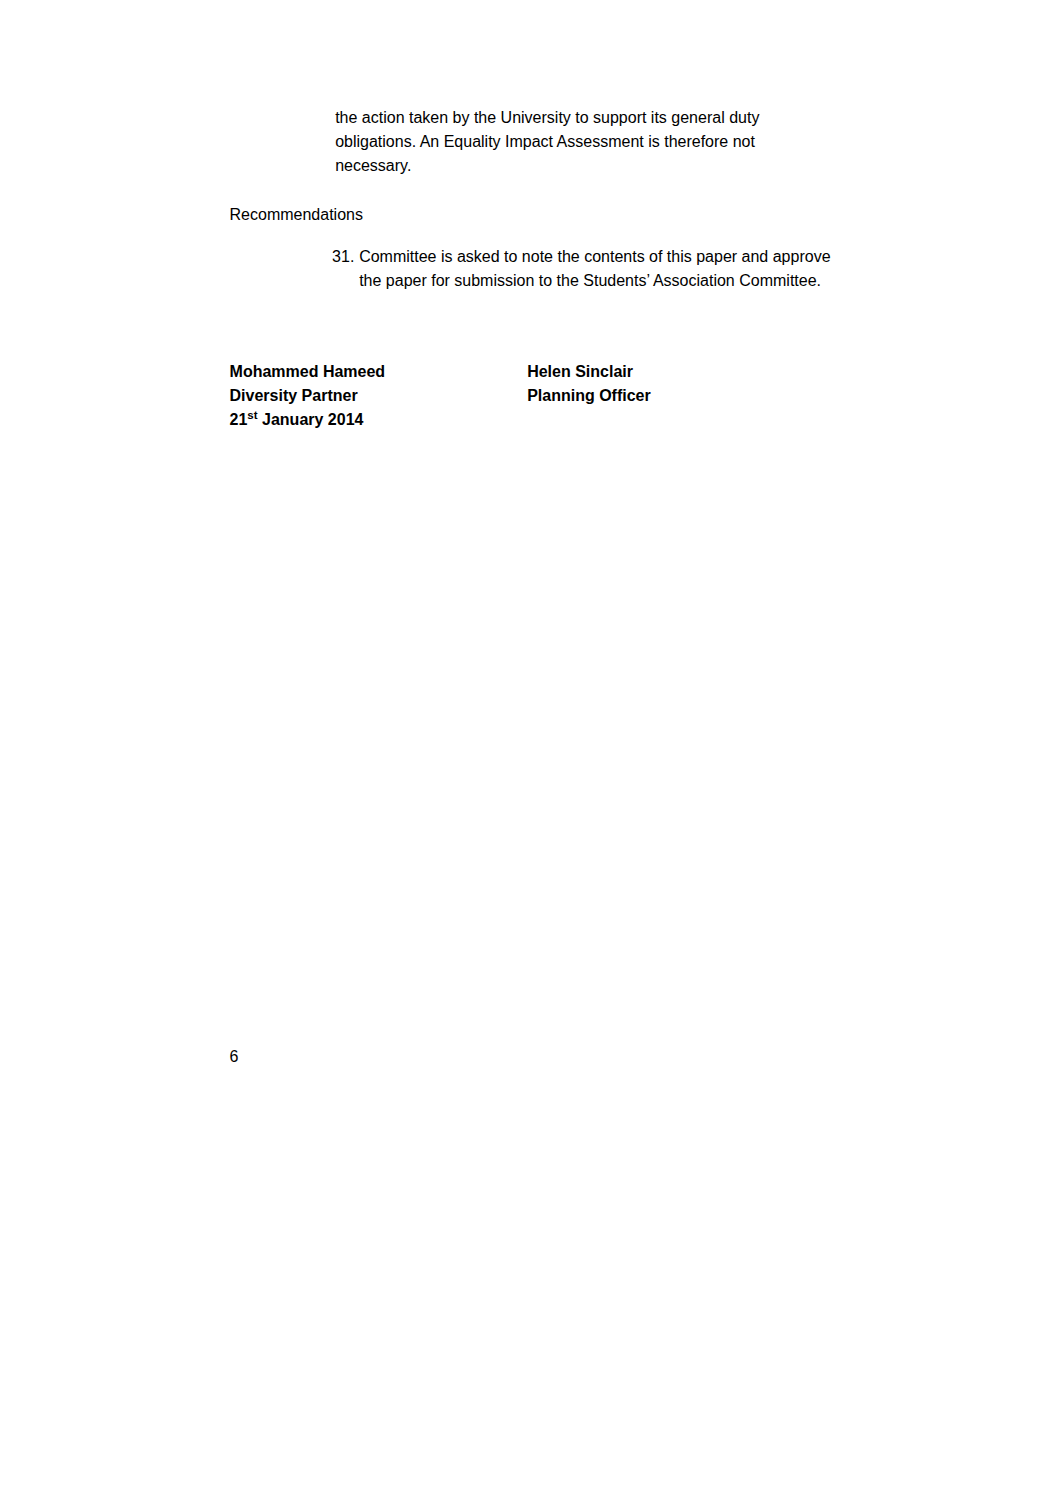the action taken by the University to support its general duty obligations. An Equality Impact Assessment is therefore not necessary.
Recommendations
31. Committee is asked to note the contents of this paper and approve the paper for submission to the Students’ Association Committee.
| Mohammed Hameed | Helen Sinclair |
| Diversity Partner | Planning Officer |
| 21 st January 2014 | |
6